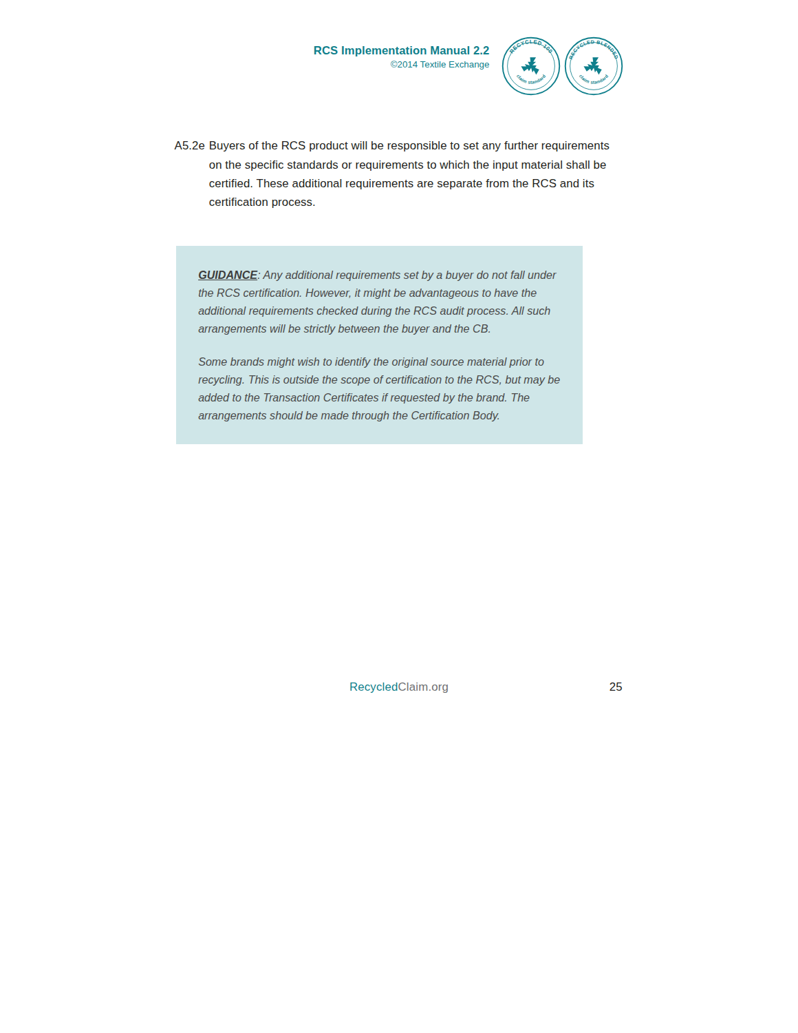RCS Implementation Manual 2.2
©2014 Textile Exchange
RECYCLED 100 claim standard
RECYCLED BLENDED claim standard
A5.2e
Buyers of the RCS product will be responsible to set any further requirements on the specific standards or requirements to which the input material shall be certified. These additional requirements are separate from the RCS and its certification process.
GUIDANCE: Any additional requirements set by a buyer do not fall under the RCS certification. However, it might be advantageous to have the additional requirements checked during the RCS audit process. All such arrangements will be strictly between the buyer and the CB.
Some brands might wish to identify the original source material prior to recycling. This is outside the scope of certification to the RCS, but may be added to the Transaction Certificates if requested by the brand. The arrangements should be made through the Certification Body.
Recycled Claim.org
25